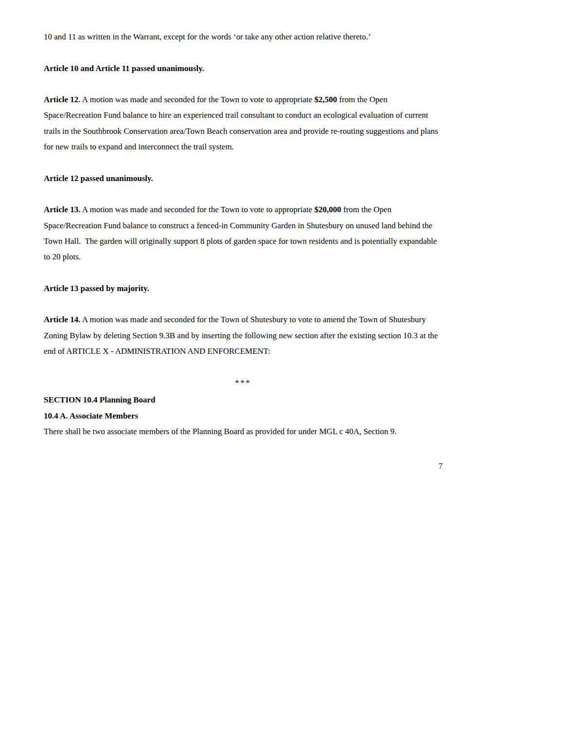10 and 11 as written in the Warrant, except for the words ‘or take any other action relative thereto.’
Article 10 and Article 11 passed unanimously.
Article 12. A motion was made and seconded for the Town to vote to appropriate $2,500 from the Open Space/Recreation Fund balance to hire an experienced trail consultant to conduct an ecological evaluation of current trails in the Southbrook Conservation area/Town Beach conservation area and provide re-routing suggestions and plans for new trails to expand and interconnect the trail system.
Article 12 passed unanimously.
Article 13. A motion was made and seconded for the Town to vote to appropriate $20,000 from the Open Space/Recreation Fund balance to construct a fenced-in Community Garden in Shutesbury on unused land behind the Town Hall. The garden will originally support 8 plots of garden space for town residents and is potentially expandable to 20 plots.
Article 13 passed by majority.
Article 14. A motion was made and seconded for the Town of Shutesbury to vote to amend the Town of Shutesbury Zoning Bylaw by deleting Section 9.3B and by inserting the following new section after the existing section 10.3 at the end of ARTICLE X - ADMINISTRATION AND ENFORCEMENT:
***
SECTION 10.4 Planning Board
10.4 A. Associate Members
There shall be two associate members of the Planning Board as provided for under MGL c 40A, Section 9.
7